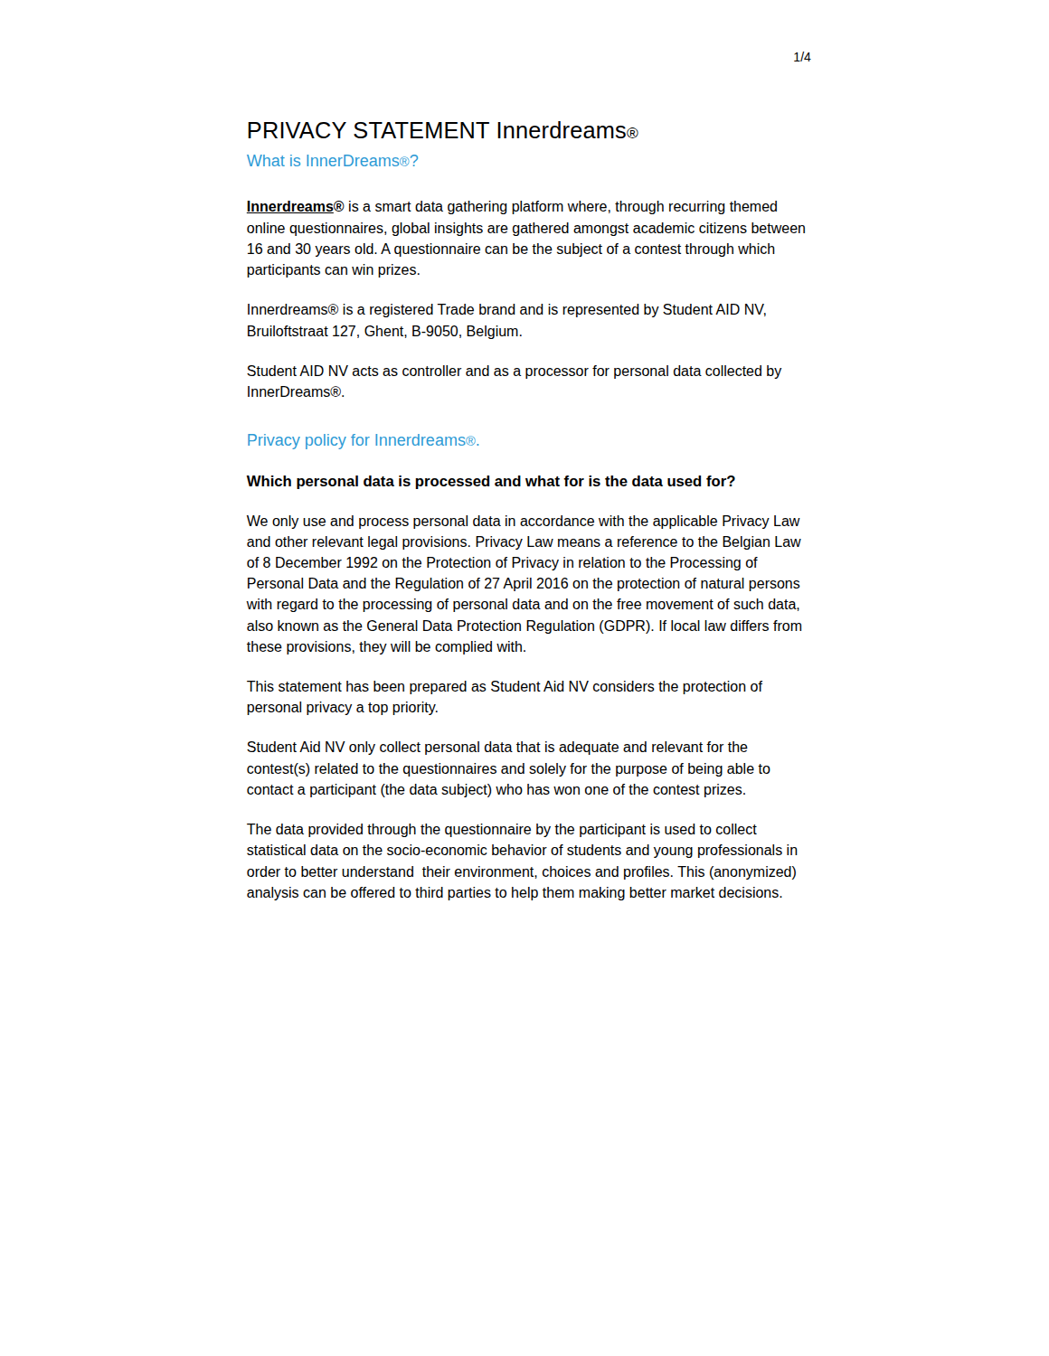1/4
PRIVACY STATEMENT Innerdreams®
What is InnerDreams®?
Innerdreams® is a smart data gathering platform where, through recurring themed online questionnaires, global insights are gathered amongst academic citizens between 16 and 30 years old. A questionnaire can be the subject of a contest through which participants can win prizes.
Innerdreams® is a registered Trade brand and is represented by Student AID NV, Bruiloftstraat 127, Ghent, B-9050, Belgium.
Student AID NV acts as controller and as a processor for personal data collected by InnerDreams®.
Privacy policy for Innerdreams®.
Which personal data is processed and what for is the data used for?
We only use and process personal data in accordance with the applicable Privacy Law and other relevant legal provisions. Privacy Law means a reference to the Belgian Law of 8 December 1992 on the Protection of Privacy in relation to the Processing of Personal Data and the Regulation of 27 April 2016 on the protection of natural persons with regard to the processing of personal data and on the free movement of such data, also known as the General Data Protection Regulation (GDPR). If local law differs from these provisions, they will be complied with.
This statement has been prepared as Student Aid NV considers the protection of personal privacy a top priority.
Student Aid NV only collect personal data that is adequate and relevant for the contest(s) related to the questionnaires and solely for the purpose of being able to contact a participant (the data subject) who has won one of the contest prizes.
The data provided through the questionnaire by the participant is used to collect statistical data on the socio-economic behavior of students and young professionals in order to better understand their environment, choices and profiles. This (anonymized) analysis can be offered to third parties to help them making better market decisions.